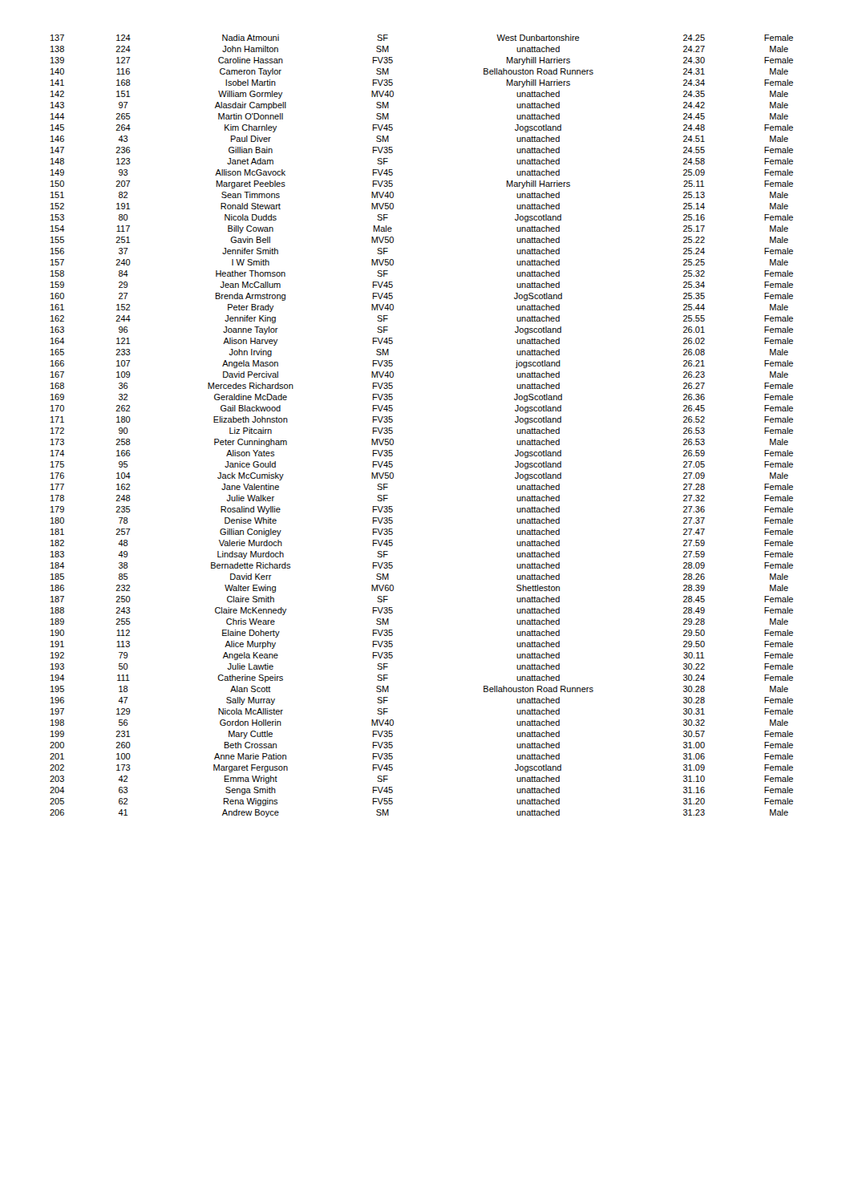| 137 | 124 | Nadia Atmouni | SF | West Dunbartonshire | 24.25 | Female |
| 138 | 224 | John Hamilton | SM | unattached | 24.27 | Male |
| 139 | 127 | Caroline Hassan | FV35 | Maryhill Harriers | 24.30 | Female |
| 140 | 116 | Cameron Taylor | SM | Bellahouston Road Runners | 24.31 | Male |
| 141 | 168 | Isobel Martin | FV35 | Maryhill Harriers | 24.34 | Female |
| 142 | 151 | William Gormley | MV40 | unattached | 24.35 | Male |
| 143 | 97 | Alasdair Campbell | SM | unattached | 24.42 | Male |
| 144 | 265 | Martin O'Donnell | SM | unattached | 24.45 | Male |
| 145 | 264 | Kim Charnley | FV45 | Jogscotland | 24.48 | Female |
| 146 | 43 | Paul Diver | SM | unattached | 24.51 | Male |
| 147 | 236 | Gillian Bain | FV35 | unattached | 24.55 | Female |
| 148 | 123 | Janet Adam | SF | unattached | 24.58 | Female |
| 149 | 93 | Allison McGavock | FV45 | unattached | 25.09 | Female |
| 150 | 207 | Margaret Peebles | FV35 | Maryhill Harriers | 25.11 | Female |
| 151 | 82 | Sean Timmons | MV40 | unattached | 25.13 | Male |
| 152 | 191 | Ronald Stewart | MV50 | unattached | 25.14 | Male |
| 153 | 80 | Nicola Dudds | SF | Jogscotland | 25.16 | Female |
| 154 | 117 | Billy Cowan | Male | unattached | 25.17 | Male |
| 155 | 251 | Gavin Bell | MV50 | unattached | 25.22 | Male |
| 156 | 37 | Jennifer Smith | SF | unattached | 25.24 | Female |
| 157 | 240 | I W Smith | MV50 | unattached | 25.25 | Male |
| 158 | 84 | Heather Thomson | SF | unattached | 25.32 | Female |
| 159 | 29 | Jean McCallum | FV45 | unattached | 25.34 | Female |
| 160 | 27 | Brenda Armstrong | FV45 | JogScotland | 25.35 | Female |
| 161 | 152 | Peter Brady | MV40 | unattached | 25.44 | Male |
| 162 | 244 | Jennifer King | SF | unattached | 25.55 | Female |
| 163 | 96 | Joanne Taylor | SF | Jogscotland | 26.01 | Female |
| 164 | 121 | Alison Harvey | FV45 | unattached | 26.02 | Female |
| 165 | 233 | John Irving | SM | unattached | 26.08 | Male |
| 166 | 107 | Angela Mason | FV35 | jogscotland | 26.21 | Female |
| 167 | 109 | David Percival | MV40 | unattached | 26.23 | Male |
| 168 | 36 | Mercedes Richardson | FV35 | unattached | 26.27 | Female |
| 169 | 32 | Geraldine McDade | FV35 | JogScotland | 26.36 | Female |
| 170 | 262 | Gail Blackwood | FV45 | Jogscotland | 26.45 | Female |
| 171 | 180 | Elizabeth Johnston | FV35 | Jogscotland | 26.52 | Female |
| 172 | 90 | Liz Pitcairn | FV35 | unattached | 26.53 | Female |
| 173 | 258 | Peter Cunningham | MV50 | unattached | 26.53 | Male |
| 174 | 166 | Alison Yates | FV35 | Jogscotland | 26.59 | Female |
| 175 | 95 | Janice Gould | FV45 | Jogscotland | 27.05 | Female |
| 176 | 104 | Jack McCumisky | MV50 | Jogscotland | 27.09 | Male |
| 177 | 162 | Jane Valentine | SF | unattached | 27.28 | Female |
| 178 | 248 | Julie Walker | SF | unattached | 27.32 | Female |
| 179 | 235 | Rosalind Wyllie | FV35 | unattached | 27.36 | Female |
| 180 | 78 | Denise White | FV35 | unattached | 27.37 | Female |
| 181 | 257 | Gillian Conigley | FV35 | unattached | 27.47 | Female |
| 182 | 48 | Valerie Murdoch | FV45 | unattached | 27.59 | Female |
| 183 | 49 | Lindsay Murdoch | SF | unattached | 27.59 | Female |
| 184 | 38 | Bernadette Richards | FV35 | unattached | 28.09 | Female |
| 185 | 85 | David Kerr | SM | unattached | 28.26 | Male |
| 186 | 232 | Walter Ewing | MV60 | Shettleston | 28.39 | Male |
| 187 | 250 | Claire Smith | SF | unattached | 28.45 | Female |
| 188 | 243 | Claire McKennedy | FV35 | unattached | 28.49 | Female |
| 189 | 255 | Chris Weare | SM | unattached | 29.28 | Male |
| 190 | 112 | Elaine Doherty | FV35 | unattached | 29.50 | Female |
| 191 | 113 | Alice Murphy | FV35 | unattached | 29.50 | Female |
| 192 | 79 | Angela Keane | FV35 | unattached | 30.11 | Female |
| 193 | 50 | Julie Lawtie | SF | unattached | 30.22 | Female |
| 194 | 111 | Catherine Speirs | SF | unattached | 30.24 | Female |
| 195 | 18 | Alan Scott | SM | Bellahouston Road Runners | 30.28 | Male |
| 196 | 47 | Sally Murray | SF | unattached | 30.28 | Female |
| 197 | 129 | Nicola McAllister | SF | unattached | 30.31 | Female |
| 198 | 56 | Gordon Hollerin | MV40 | unattached | 30.32 | Male |
| 199 | 231 | Mary Cuttle | FV35 | unattached | 30.57 | Female |
| 200 | 260 | Beth Crossan | FV35 | unattached | 31.00 | Female |
| 201 | 100 | Anne Marie Pation | FV35 | unattached | 31.06 | Female |
| 202 | 173 | Margaret Ferguson | FV45 | Jogscotland | 31.09 | Female |
| 203 | 42 | Emma Wright | SF | unattached | 31.10 | Female |
| 204 | 63 | Senga Smith | FV45 | unattached | 31.16 | Female |
| 205 | 62 | Rena Wiggins | FV55 | unattached | 31.20 | Female |
| 206 | 41 | Andrew Boyce | SM | unattached | 31.23 | Male |